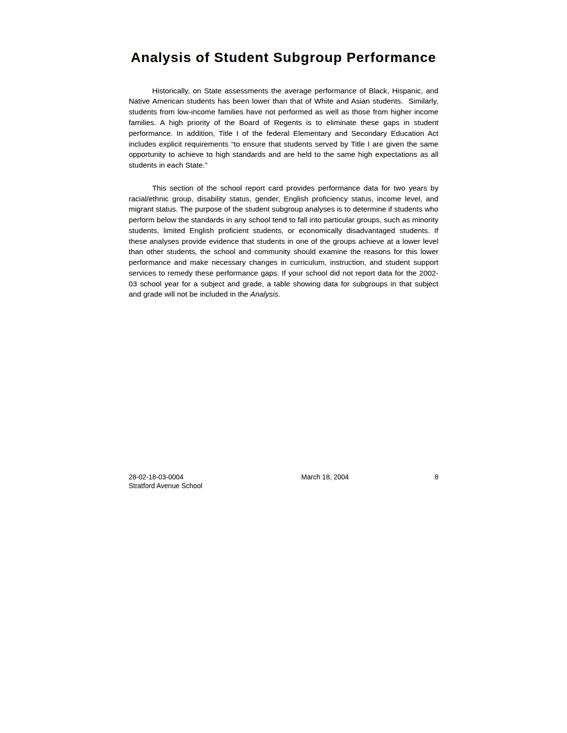Analysis of Student Subgroup Performance
Historically, on State assessments the average performance of Black, Hispanic, and Native American students has been lower than that of White and Asian students. Similarly, students from low-income families have not performed as well as those from higher income families. A high priority of the Board of Regents is to eliminate these gaps in student performance. In addition, Title I of the federal Elementary and Secondary Education Act includes explicit requirements “to ensure that students served by Title I are given the same opportunity to achieve to high standards and are held to the same high expectations as all students in each State.”
This section of the school report card provides performance data for two years by racial/ethnic group, disability status, gender, English proficiency status, income level, and migrant status. The purpose of the student subgroup analyses is to determine if students who perform below the standards in any school tend to fall into particular groups, such as minority students, limited English proficient students, or economically disadvantaged students. If these analyses provide evidence that students in one of the groups achieve at a lower level than other students, the school and community should examine the reasons for this lower performance and make necessary changes in curriculum, instruction, and student support services to remedy these performance gaps. If your school did not report data for the 2002-03 school year for a subject and grade, a table showing data for subgroups in that subject and grade will not be included in the Analysis.
28-02-18-03-0004 Stratford Avenue School
March 18, 2004
8